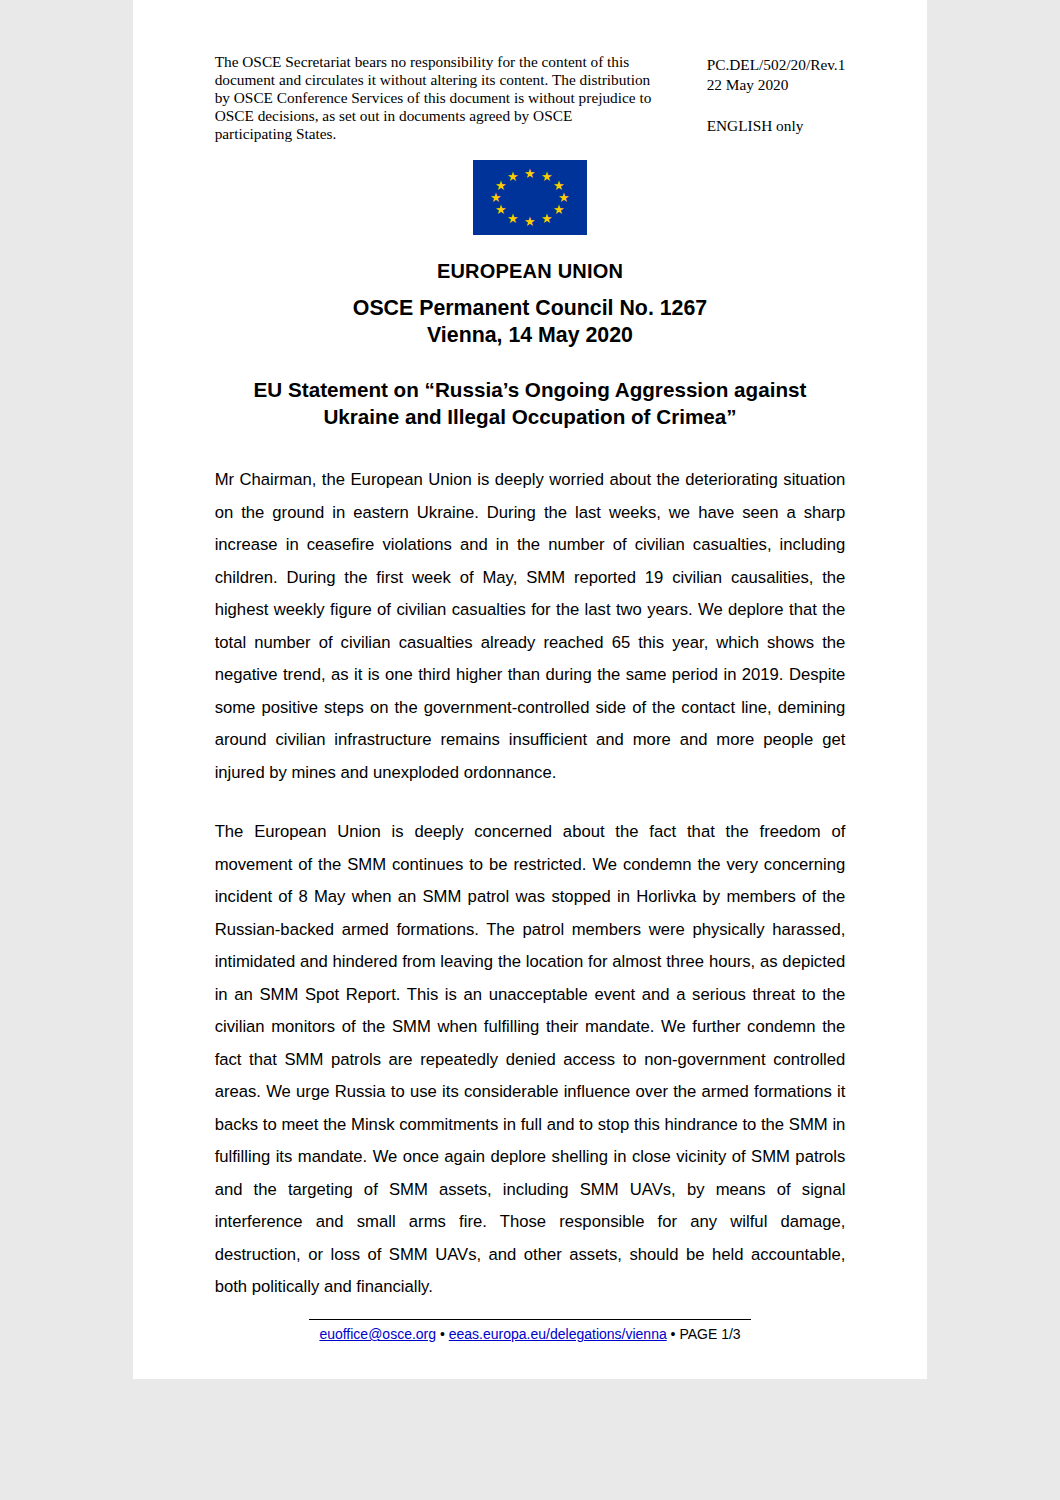The OSCE Secretariat bears no responsibility for the content of this document and circulates it without altering its content. The distribution by OSCE Conference Services of this document is without prejudice to OSCE decisions, as set out in documents agreed by OSCE participating States.
PC.DEL/502/20/Rev.1
22 May 2020
ENGLISH only
★ ★ ★ ★ ★ ★ ★ ★ ★ ★ ★ ★
EUROPEAN UNION
OSCE Permanent Council No. 1267
Vienna, 14 May 2020
EU Statement on “Russia’s Ongoing Aggression against Ukraine and Illegal Occupation of Crimea”
Mr Chairman, the European Union is deeply worried about the deteriorating situation on the ground in eastern Ukraine. During the last weeks, we have seen a sharp increase in ceasefire violations and in the number of civilian casualties, including children. During the first week of May, SMM reported 19 civilian causalities, the highest weekly figure of civilian casualties for the last two years. We deplore that the total number of civilian casualties already reached 65 this year, which shows the negative trend, as it is one third higher than during the same period in 2019. Despite some positive steps on the government-controlled side of the contact line, demining around civilian infrastructure remains insufficient and more and more people get injured by mines and unexploded ordonnance.
The European Union is deeply concerned about the fact that the freedom of movement of the SMM continues to be restricted. We condemn the very concerning incident of 8 May when an SMM patrol was stopped in Horlivka by members of the Russian-backed armed formations. The patrol members were physically harassed, intimidated and hindered from leaving the location for almost three hours, as depicted in an SMM Spot Report. This is an unacceptable event and a serious threat to the civilian monitors of the SMM when fulfilling their mandate. We further condemn the fact that SMM patrols are repeatedly denied access to non-government controlled areas. We urge Russia to use its considerable influence over the armed formations it backs to meet the Minsk commitments in full and to stop this hindrance to the SMM in fulfilling its mandate. We once again deplore shelling in close vicinity of SMM patrols and the targeting of SMM assets, including SMM UAVs, by means of signal interference and small arms fire. Those responsible for any wilful damage, destruction, or loss of SMM UAVs, and other assets, should be held accountable, both politically and financially.
euoffice@osce.org • eeas.europa.eu/delegations/vienna • PAGE 1/3